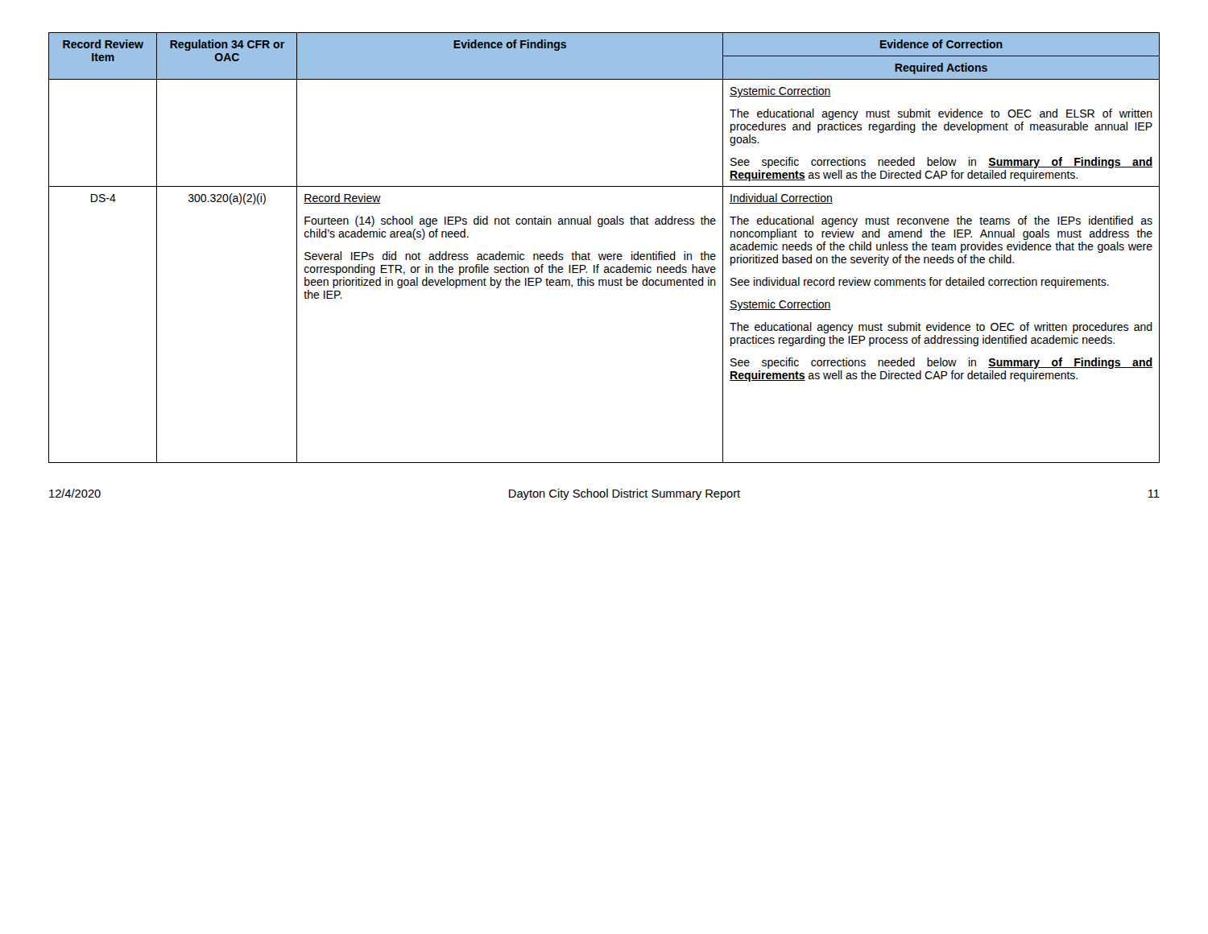| Record Review Item | Regulation 34 CFR or OAC | Evidence of Findings | Evidence of Correction |
| --- | --- | --- | --- |
| Required Actions |
| | | | Systemic Correction The educational agency must submit evidence to OEC and ELSR of written procedures and practices regarding the development of measurable annual IEP goals. See specific corrections needed below in Summary of Findings and Requirements as well as the Directed CAP for detailed requirements. |
| DS-4 | 300.320(a)(2)(i) | Record Review Fourteen (14) school age IEPs did not contain annual goals that address the child’s academic area(s) of need. Several IEPs did not address academic needs that were identified in the corresponding ETR, or in the profile section of the IEP. If academic needs have been prioritized in goal development by the IEP team, this must be documented in the IEP. | Individual Correction The educational agency must reconvene the teams of the IEPs identified as noncompliant to review and amend the IEP. Annual goals must address the academic needs of the child unless the team provides evidence that the goals were prioritized based on the severity of the needs of the child. See individual record review comments for detailed correction requirements. Systemic Correction The educational agency must submit evidence to OEC of written procedures and practices regarding the IEP process of addressing identified academic needs. See specific corrections needed below in Summary of Findings and Requirements as well as the Directed CAP for detailed requirements. |
12/4/2020 Dayton City School District Summary Report 11